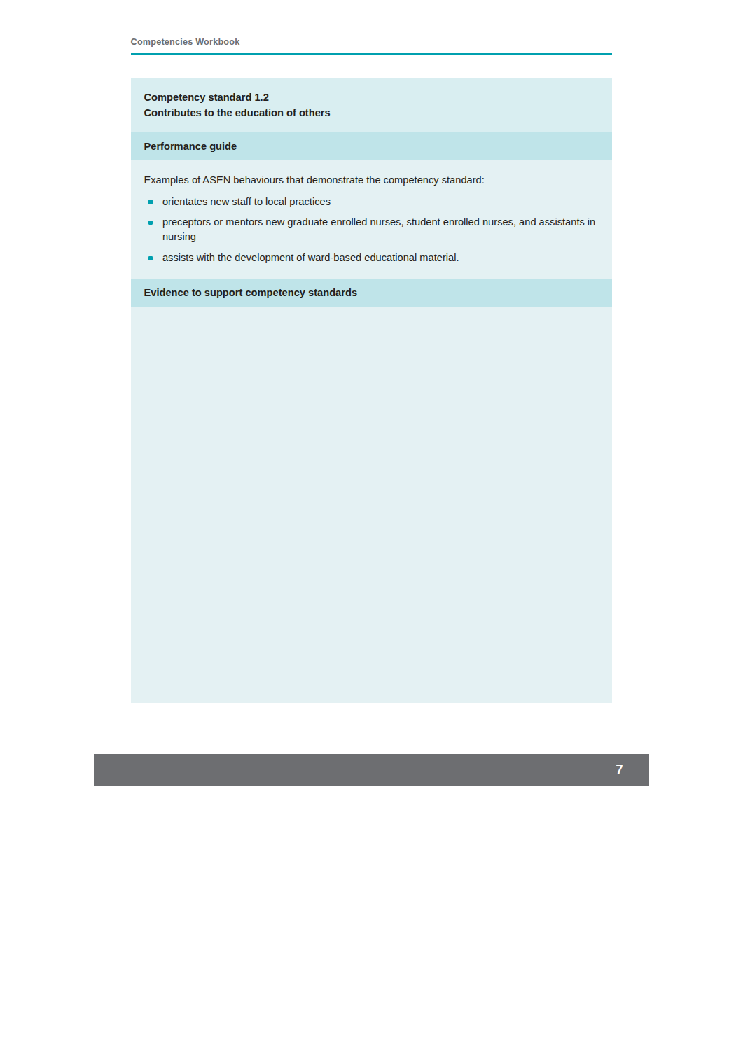Competencies Workbook
Competency standard 1.2
Contributes to the education of others
Performance guide
Examples of ASEN behaviours that demonstrate the competency standard:
orientates new staff to local practices
preceptors or mentors new graduate enrolled nurses, student enrolled nurses, and assistants in nursing
assists with the development of ward-based educational material.
Evidence to support competency standards
7